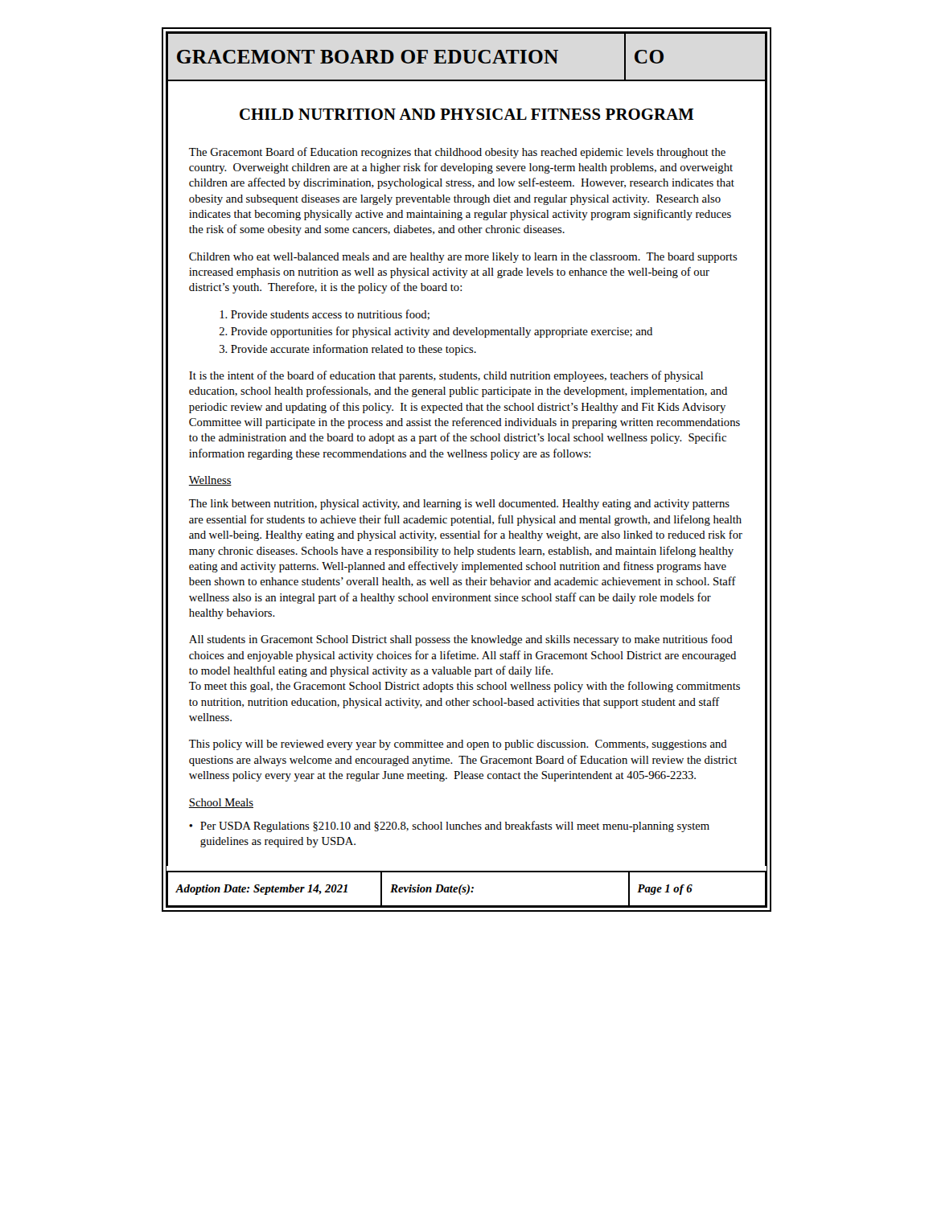| GRACEMONT BOARD OF EDUCATION | CO |
CHILD NUTRITION AND PHYSICAL FITNESS PROGRAM
The Gracemont Board of Education recognizes that childhood obesity has reached epidemic levels throughout the country. Overweight children are at a higher risk for developing severe long-term health problems, and overweight children are affected by discrimination, psychological stress, and low self-esteem. However, research indicates that obesity and subsequent diseases are largely preventable through diet and regular physical activity. Research also indicates that becoming physically active and maintaining a regular physical activity program significantly reduces the risk of some obesity and some cancers, diabetes, and other chronic diseases.
Children who eat well-balanced meals and are healthy are more likely to learn in the classroom. The board supports increased emphasis on nutrition as well as physical activity at all grade levels to enhance the well-being of our district’s youth. Therefore, it is the policy of the board to:
Provide students access to nutritious food;
Provide opportunities for physical activity and developmentally appropriate exercise; and
Provide accurate information related to these topics.
It is the intent of the board of education that parents, students, child nutrition employees, teachers of physical education, school health professionals, and the general public participate in the development, implementation, and periodic review and updating of this policy. It is expected that the school district’s Healthy and Fit Kids Advisory Committee will participate in the process and assist the referenced individuals in preparing written recommendations to the administration and the board to adopt as a part of the school district’s local school wellness policy. Specific information regarding these recommendations and the wellness policy are as follows:
Wellness
The link between nutrition, physical activity, and learning is well documented. Healthy eating and activity patterns are essential for students to achieve their full academic potential, full physical and mental growth, and lifelong health and well-being. Healthy eating and physical activity, essential for a healthy weight, are also linked to reduced risk for many chronic diseases. Schools have a responsibility to help students learn, establish, and maintain lifelong healthy eating and activity patterns. Well-planned and effectively implemented school nutrition and fitness programs have been shown to enhance students’ overall health, as well as their behavior and academic achievement in school. Staff wellness also is an integral part of a healthy school environment since school staff can be daily role models for healthy behaviors.
All students in Gracemont School District shall possess the knowledge and skills necessary to make nutritious food choices and enjoyable physical activity choices for a lifetime. All staff in Gracemont School District are encouraged to model healthful eating and physical activity as a valuable part of daily life.
To meet this goal, the Gracemont School District adopts this school wellness policy with the following commitments to nutrition, nutrition education, physical activity, and other school-based activities that support student and staff wellness.
This policy will be reviewed every year by committee and open to public discussion. Comments, suggestions and questions are always welcome and encouraged anytime. The Gracemont Board of Education will review the district wellness policy every year at the regular June meeting. Please contact the Superintendent at 405-966-2233.
School Meals
Per USDA Regulations §210.10 and §220.8, school lunches and breakfasts will meet menu-planning system guidelines as required by USDA.
| Adoption Date: September 14, 2021 | Revision Date(s): | Page 1 of 6 |